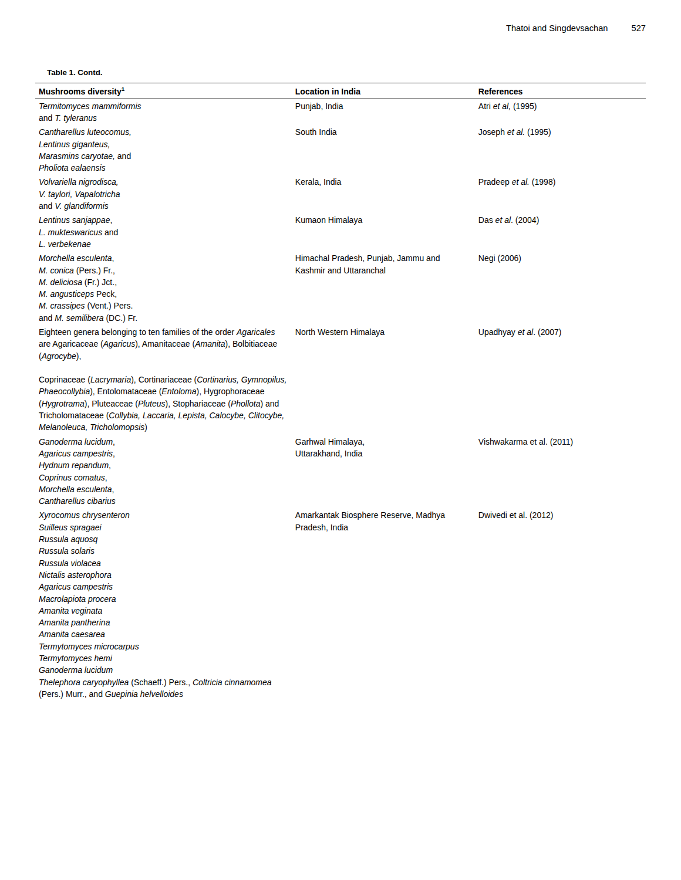Thatoi and Singdevsachan 527
Table 1. Contd.
| Mushrooms diversity 1 | Location in India | References |
| --- | --- | --- |
| Termitomyces mammiformis and T. tyleranus | Punjab, India | Atri et al, (1995) |
| Cantharellus luteocomus, Lentinus giganteus, Marasmins caryotae, and Pholiota ealaensis | South India | Joseph et al. (1995) |
| Volvariella nigrodisca, V. taylori, Vapalotricha and V. glandiformis | Kerala, India | Pradeep et al. (1998) |
| Lentinus sanjappae , L. mukteswaricus and L. verbekenae | Kumaon Himalaya | Das et al . (2004) |
| Morchella esculenta , M. conica (Pers.) Fr., M. deliciosa (Fr.) Jct., M. angusticeps Peck, M. crassipes (Vent.) Pers. and M. semilibera (DC.) Fr. | Himachal Pradesh, Punjab, Jammu and Kashmir and Uttaranchal | Negi (2006) |
| Eighteen genera belonging to ten families of the order Agaricales are Agaricaceae ( Agaricus ), Amanitaceae ( Amanita ), Bolbitiaceae ( Agrocybe ), Coprinaceae ( Lacrymaria ), Cortinariaceae ( Cortinarius, Gymnopilus, Phaeocollybia ), Entolomataceae ( Entoloma ), Hygrophoraceae ( Hygrotrama ), Pluteaceae ( Pluteus ), Stophariaceae ( Phollota ) and Tricholomataceae ( Collybia, Laccaria, Lepista, Calocybe, Clitocybe, Melanoleuca, Tricholomopsis ) | North Western Himalaya | Upadhyay et al . (2007) |
| Ganoderma lucidum , Agaricus campestris , Hydnum repandum , Coprinus comatus , Morchella esculenta , Cantharellus cibarius | Garhwal Himalaya, Uttarakhand, India | Vishwakarma et al. (2011) |
| Xyrocomus chrysenteron Suilleus spragaei Russula aquosq Russula solaris Russula violacea Nictalis asterophora Agaricus campestris Macrolapiota procera Amanita veginata Amanita pantherina Amanita caesarea Termytomyces microcarpus Termytomyces hemi Ganoderma lucidum Thelephora caryophyllea (Schaeff.) Pers., Coltricia cinnamomea (Pers.) Murr., and Guepinia helvelloides | Amarkantak Biosphere Reserve, Madhya Pradesh, India | Dwivedi et al. (2012) |